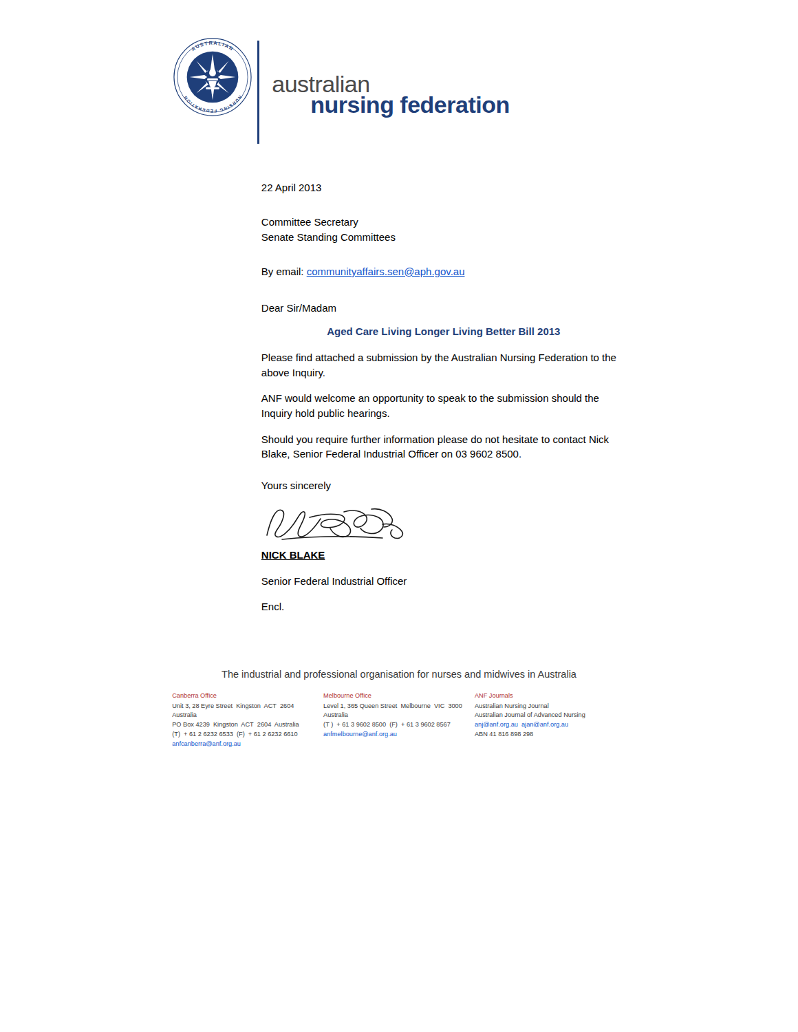AUSTRALIAN NURSING FEDERATION
australian
nursing federation
22 April 2013
Committee Secretary Senate Standing Committees
By email: communityaffairs.sen@aph.gov.au
Dear Sir/Madam
Aged Care Living Longer Living Better Bill 2013
Please find attached a submission by the Australian Nursing Federation to the above Inquiry.
ANF would welcome an opportunity to speak to the submission should the Inquiry hold public hearings.
Should you require further information please do not hesitate to contact Nick Blake, Senior Federal Industrial Officer on 03 9602 8500.
Yours sincerely
NICK BLAKE
Senior Federal Industrial Officer
Encl.
The industrial and professional organisation for nurses and midwives in Australia
Canberra Office
Unit 3, 28 Eyre Street Kingston ACT 2604 Australia
PO Box 4239 Kingston ACT 2604 Australia
(T) + 61 2 6232 6533 (F) + 61 2 6232 6610
anfcanberra@anf.org.au
Melbourne Office
Level 1, 365 Queen Street Melbourne VIC 3000 Australia
(T ) + 61 3 9602 8500 (F) + 61 3 9602 8567
anfmelbourne@anf.org.au
ANF Journals
Australian Nursing Journal
Australian Journal of Advanced Nursing
anj@anf.org.au ajan@anf.org.au
ABN 41 816 898 298